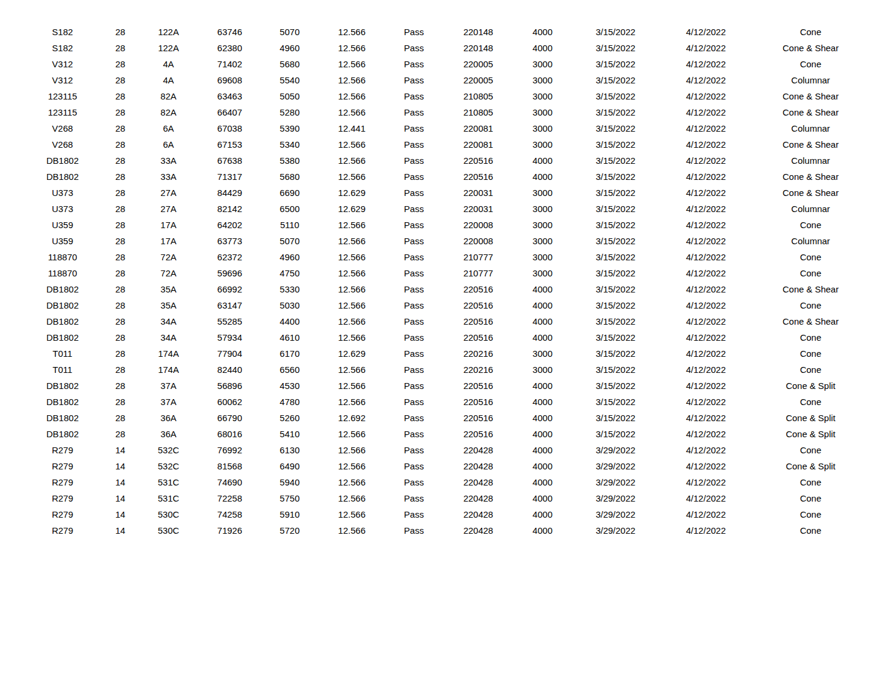| S182 | 28 | 122A | 63746 | 5070 | 12.566 | Pass | 220148 | 4000 | 3/15/2022 | 4/12/2022 | Cone |
| S182 | 28 | 122A | 62380 | 4960 | 12.566 | Pass | 220148 | 4000 | 3/15/2022 | 4/12/2022 | Cone & Shear |
| V312 | 28 | 4A | 71402 | 5680 | 12.566 | Pass | 220005 | 3000 | 3/15/2022 | 4/12/2022 | Cone |
| V312 | 28 | 4A | 69608 | 5540 | 12.566 | Pass | 220005 | 3000 | 3/15/2022 | 4/12/2022 | Columnar |
| 123115 | 28 | 82A | 63463 | 5050 | 12.566 | Pass | 210805 | 3000 | 3/15/2022 | 4/12/2022 | Cone & Shear |
| 123115 | 28 | 82A | 66407 | 5280 | 12.566 | Pass | 210805 | 3000 | 3/15/2022 | 4/12/2022 | Cone & Shear |
| V268 | 28 | 6A | 67038 | 5390 | 12.441 | Pass | 220081 | 3000 | 3/15/2022 | 4/12/2022 | Columnar |
| V268 | 28 | 6A | 67153 | 5340 | 12.566 | Pass | 220081 | 3000 | 3/15/2022 | 4/12/2022 | Cone & Shear |
| DB1802 | 28 | 33A | 67638 | 5380 | 12.566 | Pass | 220516 | 4000 | 3/15/2022 | 4/12/2022 | Columnar |
| DB1802 | 28 | 33A | 71317 | 5680 | 12.566 | Pass | 220516 | 4000 | 3/15/2022 | 4/12/2022 | Cone & Shear |
| U373 | 28 | 27A | 84429 | 6690 | 12.629 | Pass | 220031 | 3000 | 3/15/2022 | 4/12/2022 | Cone & Shear |
| U373 | 28 | 27A | 82142 | 6500 | 12.629 | Pass | 220031 | 3000 | 3/15/2022 | 4/12/2022 | Columnar |
| U359 | 28 | 17A | 64202 | 5110 | 12.566 | Pass | 220008 | 3000 | 3/15/2022 | 4/12/2022 | Cone |
| U359 | 28 | 17A | 63773 | 5070 | 12.566 | Pass | 220008 | 3000 | 3/15/2022 | 4/12/2022 | Columnar |
| 118870 | 28 | 72A | 62372 | 4960 | 12.566 | Pass | 210777 | 3000 | 3/15/2022 | 4/12/2022 | Cone |
| 118870 | 28 | 72A | 59696 | 4750 | 12.566 | Pass | 210777 | 3000 | 3/15/2022 | 4/12/2022 | Cone |
| DB1802 | 28 | 35A | 66992 | 5330 | 12.566 | Pass | 220516 | 4000 | 3/15/2022 | 4/12/2022 | Cone & Shear |
| DB1802 | 28 | 35A | 63147 | 5030 | 12.566 | Pass | 220516 | 4000 | 3/15/2022 | 4/12/2022 | Cone |
| DB1802 | 28 | 34A | 55285 | 4400 | 12.566 | Pass | 220516 | 4000 | 3/15/2022 | 4/12/2022 | Cone & Shear |
| DB1802 | 28 | 34A | 57934 | 4610 | 12.566 | Pass | 220516 | 4000 | 3/15/2022 | 4/12/2022 | Cone |
| T011 | 28 | 174A | 77904 | 6170 | 12.629 | Pass | 220216 | 3000 | 3/15/2022 | 4/12/2022 | Cone |
| T011 | 28 | 174A | 82440 | 6560 | 12.566 | Pass | 220216 | 3000 | 3/15/2022 | 4/12/2022 | Cone |
| DB1802 | 28 | 37A | 56896 | 4530 | 12.566 | Pass | 220516 | 4000 | 3/15/2022 | 4/12/2022 | Cone & Split |
| DB1802 | 28 | 37A | 60062 | 4780 | 12.566 | Pass | 220516 | 4000 | 3/15/2022 | 4/12/2022 | Cone |
| DB1802 | 28 | 36A | 66790 | 5260 | 12.692 | Pass | 220516 | 4000 | 3/15/2022 | 4/12/2022 | Cone & Split |
| DB1802 | 28 | 36A | 68016 | 5410 | 12.566 | Pass | 220516 | 4000 | 3/15/2022 | 4/12/2022 | Cone & Split |
| R279 | 14 | 532C | 76992 | 6130 | 12.566 | Pass | 220428 | 4000 | 3/29/2022 | 4/12/2022 | Cone |
| R279 | 14 | 532C | 81568 | 6490 | 12.566 | Pass | 220428 | 4000 | 3/29/2022 | 4/12/2022 | Cone & Split |
| R279 | 14 | 531C | 74690 | 5940 | 12.566 | Pass | 220428 | 4000 | 3/29/2022 | 4/12/2022 | Cone |
| R279 | 14 | 531C | 72258 | 5750 | 12.566 | Pass | 220428 | 4000 | 3/29/2022 | 4/12/2022 | Cone |
| R279 | 14 | 530C | 74258 | 5910 | 12.566 | Pass | 220428 | 4000 | 3/29/2022 | 4/12/2022 | Cone |
| R279 | 14 | 530C | 71926 | 5720 | 12.566 | Pass | 220428 | 4000 | 3/29/2022 | 4/12/2022 | Cone |